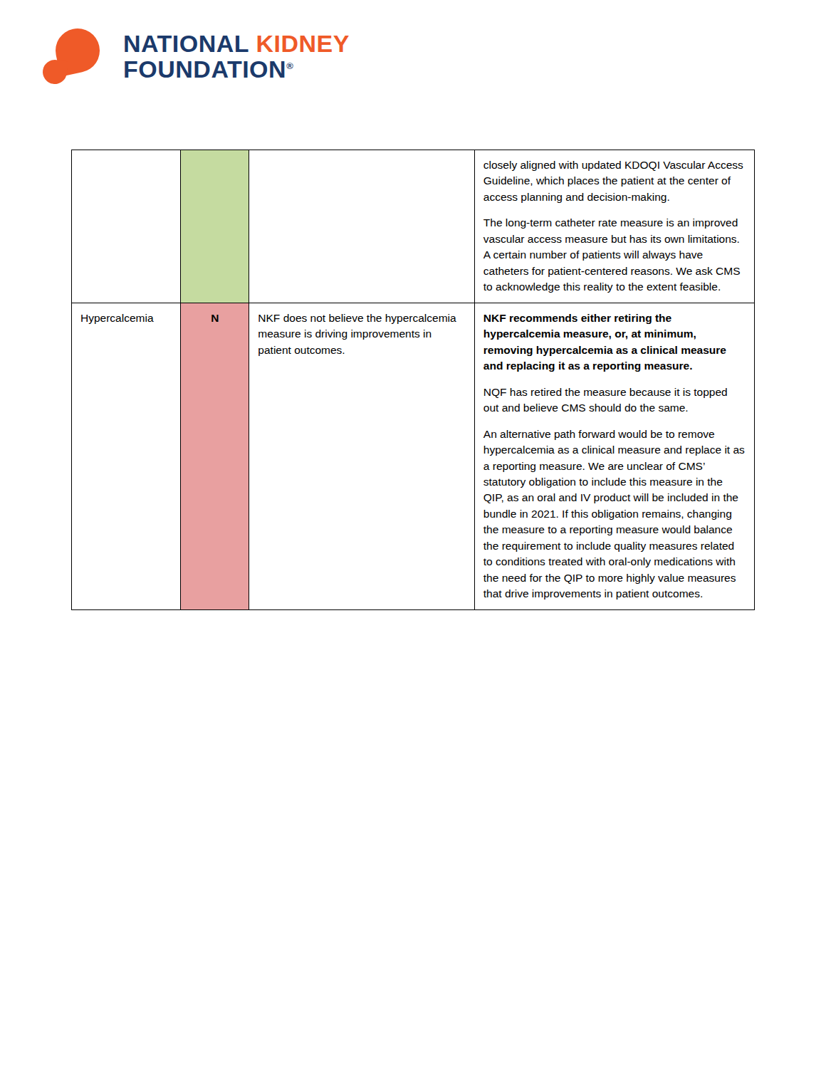NATIONAL KIDNEY
FOUNDATION®
| | | | closely aligned with updated KDOQI Vascular Access Guideline, which places the patient at the center of access planning and decision-making. The long-term catheter rate measure is an improved vascular access measure but has its own limitations. A certain number of patients will always have catheters for patient-centered reasons. We ask CMS to acknowledge this reality to the extent feasible. |
| Hypercalcemia | N | NKF does not believe the hypercalcemia measure is driving improvements in patient outcomes. | NKF recommends either retiring the hypercalcemia measure, or, at minimum, removing hypercalcemia as a clinical measure and replacing it as a reporting measure. NQF has retired the measure because it is topped out and believe CMS should do the same. An alternative path forward would be to remove hypercalcemia as a clinical measure and replace it as a reporting measure. We are unclear of CMS’ statutory obligation to include this measure in the QIP, as an oral and IV product will be included in the bundle in 2021. If this obligation remains, changing the measure to a reporting measure would balance the requirement to include quality measures related to conditions treated with oral-only medications with the need for the QIP to more highly value measures that drive improvements in patient outcomes. |